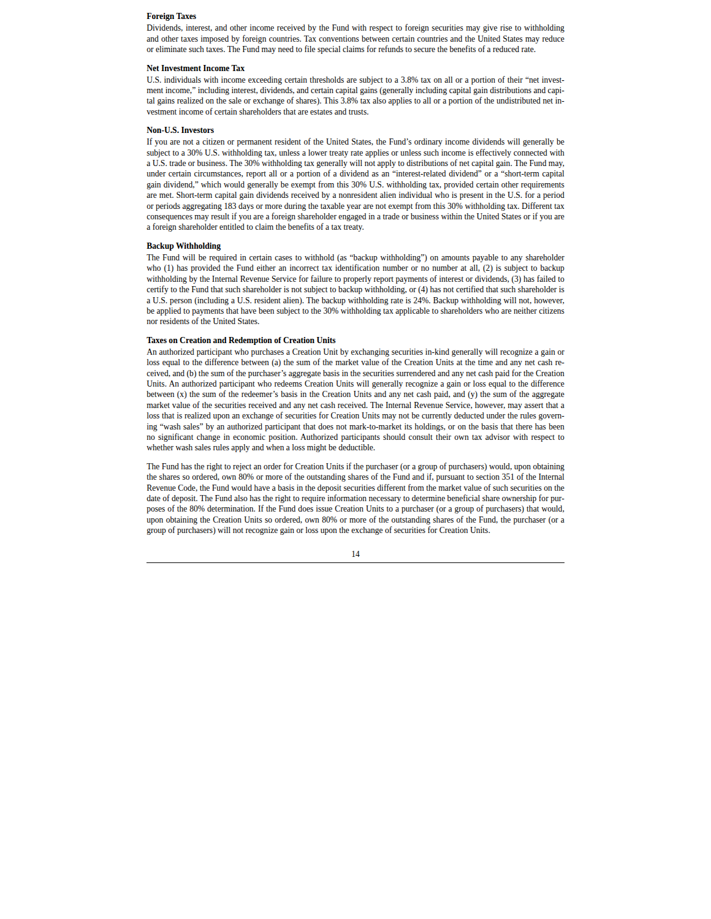Foreign Taxes
Dividends, interest, and other income received by the Fund with respect to foreign securities may give rise to withholding and other taxes imposed by foreign countries. Tax conventions between certain countries and the United States may reduce or eliminate such taxes. The Fund may need to file special claims for refunds to secure the benefits of a reduced rate.
Net Investment Income Tax
U.S. individuals with income exceeding certain thresholds are subject to a 3.8% tax on all or a portion of their “net investment income,” including interest, dividends, and certain capital gains (generally including capital gain distributions and capital gains realized on the sale or exchange of shares). This 3.8% tax also applies to all or a portion of the undistributed net investment income of certain shareholders that are estates and trusts.
Non-U.S. Investors
If you are not a citizen or permanent resident of the United States, the Fund’s ordinary income dividends will generally be subject to a 30% U.S. withholding tax, unless a lower treaty rate applies or unless such income is effectively connected with a U.S. trade or business. The 30% withholding tax generally will not apply to distributions of net capital gain. The Fund may, under certain circumstances, report all or a portion of a dividend as an “interest-related dividend” or a “short-term capital gain dividend,” which would generally be exempt from this 30% U.S. withholding tax, provided certain other requirements are met. Short-term capital gain dividends received by a nonresident alien individual who is present in the U.S. for a period or periods aggregating 183 days or more during the taxable year are not exempt from this 30% withholding tax. Different tax consequences may result if you are a foreign shareholder engaged in a trade or business within the United States or if you are a foreign shareholder entitled to claim the benefits of a tax treaty.
Backup Withholding
The Fund will be required in certain cases to withhold (as “backup withholding”) on amounts payable to any shareholder who (1) has provided the Fund either an incorrect tax identification number or no number at all, (2) is subject to backup withholding by the Internal Revenue Service for failure to properly report payments of interest or dividends, (3) has failed to certify to the Fund that such shareholder is not subject to backup withholding, or (4) has not certified that such shareholder is a U.S. person (including a U.S. resident alien). The backup withholding rate is 24%. Backup withholding will not, however, be applied to payments that have been subject to the 30% withholding tax applicable to shareholders who are neither citizens nor residents of the United States.
Taxes on Creation and Redemption of Creation Units
An authorized participant who purchases a Creation Unit by exchanging securities in-kind generally will recognize a gain or loss equal to the difference between (a) the sum of the market value of the Creation Units at the time and any net cash received, and (b) the sum of the purchaser’s aggregate basis in the securities surrendered and any net cash paid for the Creation Units. An authorized participant who redeems Creation Units will generally recognize a gain or loss equal to the difference between (x) the sum of the redeemer’s basis in the Creation Units and any net cash paid, and (y) the sum of the aggregate market value of the securities received and any net cash received. The Internal Revenue Service, however, may assert that a loss that is realized upon an exchange of securities for Creation Units may not be currently deducted under the rules governing “wash sales” by an authorized participant that does not mark-to-market its holdings, or on the basis that there has been no significant change in economic position. Authorized participants should consult their own tax advisor with respect to whether wash sales rules apply and when a loss might be deductible.
The Fund has the right to reject an order for Creation Units if the purchaser (or a group of purchasers) would, upon obtaining the shares so ordered, own 80% or more of the outstanding shares of the Fund and if, pursuant to section 351 of the Internal Revenue Code, the Fund would have a basis in the deposit securities different from the market value of such securities on the date of deposit. The Fund also has the right to require information necessary to determine beneficial share ownership for purposes of the 80% determination. If the Fund does issue Creation Units to a purchaser (or a group of purchasers) that would, upon obtaining the Creation Units so ordered, own 80% or more of the outstanding shares of the Fund, the purchaser (or a group of purchasers) will not recognize gain or loss upon the exchange of securities for Creation Units.
14